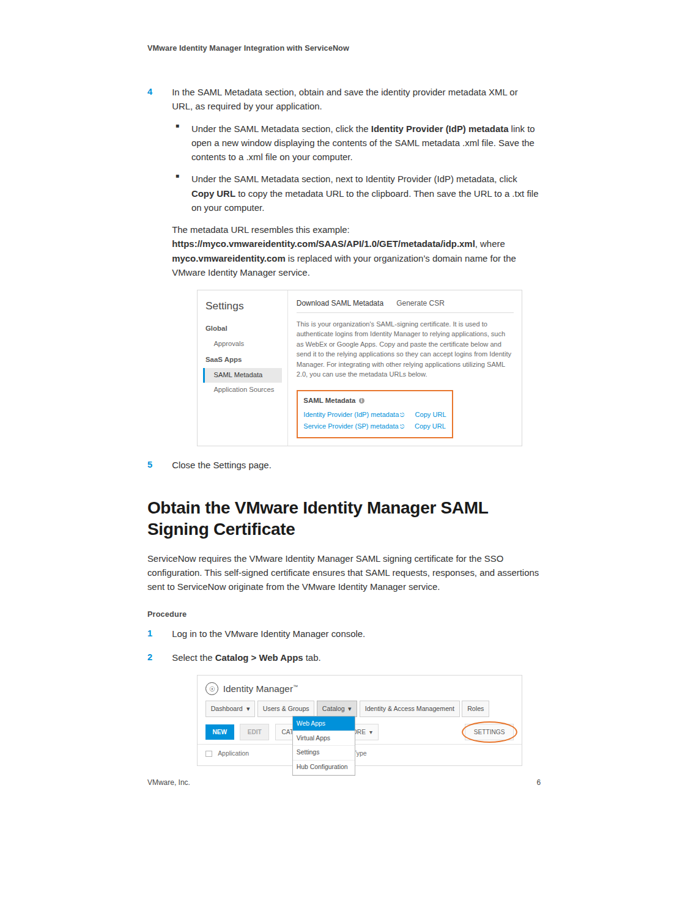VMware Identity Manager Integration with ServiceNow
4 In the SAML Metadata section, obtain and save the identity provider metadata XML or URL, as required by your application.
Under the SAML Metadata section, click the Identity Provider (IdP) metadata link to open a new window displaying the contents of the SAML metadata .xml file. Save the contents to a .xml file on your computer.
Under the SAML Metadata section, next to Identity Provider (IdP) metadata, click Copy URL to copy the metadata URL to the clipboard. Then save the URL to a .txt file on your computer.
The metadata URL resembles this example: https://myco.vmwareidentity.com/SAAS/API/1.0/GET/metadata/idp.xml, where myco.vmwareidentity.com is replaced with your organization’s domain name for the VMware Identity Manager service.
Settings
Global
Approvals
SaaS Apps
SAML Metadata
Application Sources
Download SAML Metadata
Generate CSR
This is your organization's SAML-signing certificate. It is used to authenticate logins from Identity Manager to relying applications, such as WebEx or Google Apps. Copy and paste the certificate below and send it to the relying applications so they can accept logins from Identity Manager. For integrating with other relying applications utilizing SAML 2.0, you can use the metadata URLs below.
SAML Metadata i
Identity Provider (IdP) metadata⎋Copy URL
Service Provider (SP) metadata⎋Copy URL
5 Close the Settings page.
Obtain the VMware Identity Manager SAML Signing Certificate
ServiceNow requires the VMware Identity Manager SAML signing certificate for the SSO configuration. This self-signed certificate ensures that SAML requests, responses, and assertions sent to ServiceNow originate from the VMware Identity Manager service.
Procedure
1 Log in to the VMware Identity Manager console.
2 Select the Catalog > Web Apps tab.
☉
Identity Manager™
Dashboard ▾
Users & Groups
Catalog ▾
Identity & Access Management
Roles
Web Apps
Virtual Apps
Settings
Hub Configuration
NEW
EDIT
CATEGORIES ▾
MORE ▾
SETTINGS
Application Type
VMware, Inc. 6